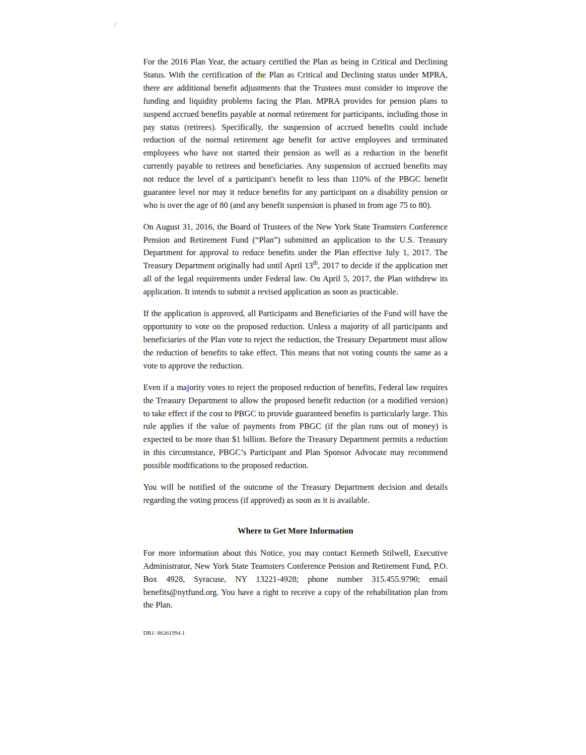.·'
For the 2016 Plan Year, the actuary certified the Plan as being in Critical and Declining Status. With the certification of the Plan as Critical and Declining status under MPRA, there are additional benefit adjustments that the Trustees must consider to improve the funding and liquidity problems facing the Plan. MPRA provides for pension plans to suspend accrued benefits payable at normal retirement for participants, including those in pay status (retirees). Specifically, the suspension of accrued benefits could include reduction of the normal retirement age benefit for active employees and terminated employees who have not started their pension as well as a reduction in the benefit currently payable to retirees and beneficiaries. Any suspension of accrued benefits may not reduce the level of a participant's benefit to less than 110% of the PBGC benefit guarantee level nor may it reduce benefits for any participant on a disability pension or who is over the age of 80 (and any benefit suspension is phased in from age 75 to 80).
On August 31, 2016, the Board of Trustees of the New York State Teamsters Conference Pension and Retirement Fund (“Plan”) submitted an application to the U.S. Treasury Department for approval to reduce benefits under the Plan effective July 1, 2017. The Treasury Department originally had until April 13th, 2017 to decide if the application met all of the legal requirements under Federal law. On April 5, 2017, the Plan withdrew its application. It intends to submit a revised application as soon as practicable.
If the application is approved, all Participants and Beneficiaries of the Fund will have the opportunity to vote on the proposed reduction. Unless a majority of all participants and beneficiaries of the Plan vote to reject the reduction, the Treasury Department must allow the reduction of benefits to take effect. This means that not voting counts the same as a vote to approve the reduction.
Even if a majority votes to reject the proposed reduction of benefits, Federal law requires the Treasury Department to allow the proposed benefit reduction (or a modified version) to take effect if the cost to PBGC to provide guaranteed benefits is particularly large. This rule applies if the value of payments from PBGC (if the plan runs out of money) is expected to be more than $1 billion. Before the Treasury Department permits a reduction in this circumstance, PBGC’s Participant and Plan Sponsor Advocate may recommend possible modifications to the proposed reduction.
You will be notified of the outcome of the Treasury Department decision and details regarding the voting process (if approved) as soon as it is available.
Where to Get More Information
For more information about this Notice, you may contact Kenneth Stilwell, Executive Administrator, New York State Teamsters Conference Pension and Retirement Fund, P.O. Box 4928, Syracuse, NY 13221-4928; phone number 315.455.9790; email benefits@nytfund.org. You have a right to receive a copy of the rehabilitation plan from the Plan.
DB1/ 86261994.1